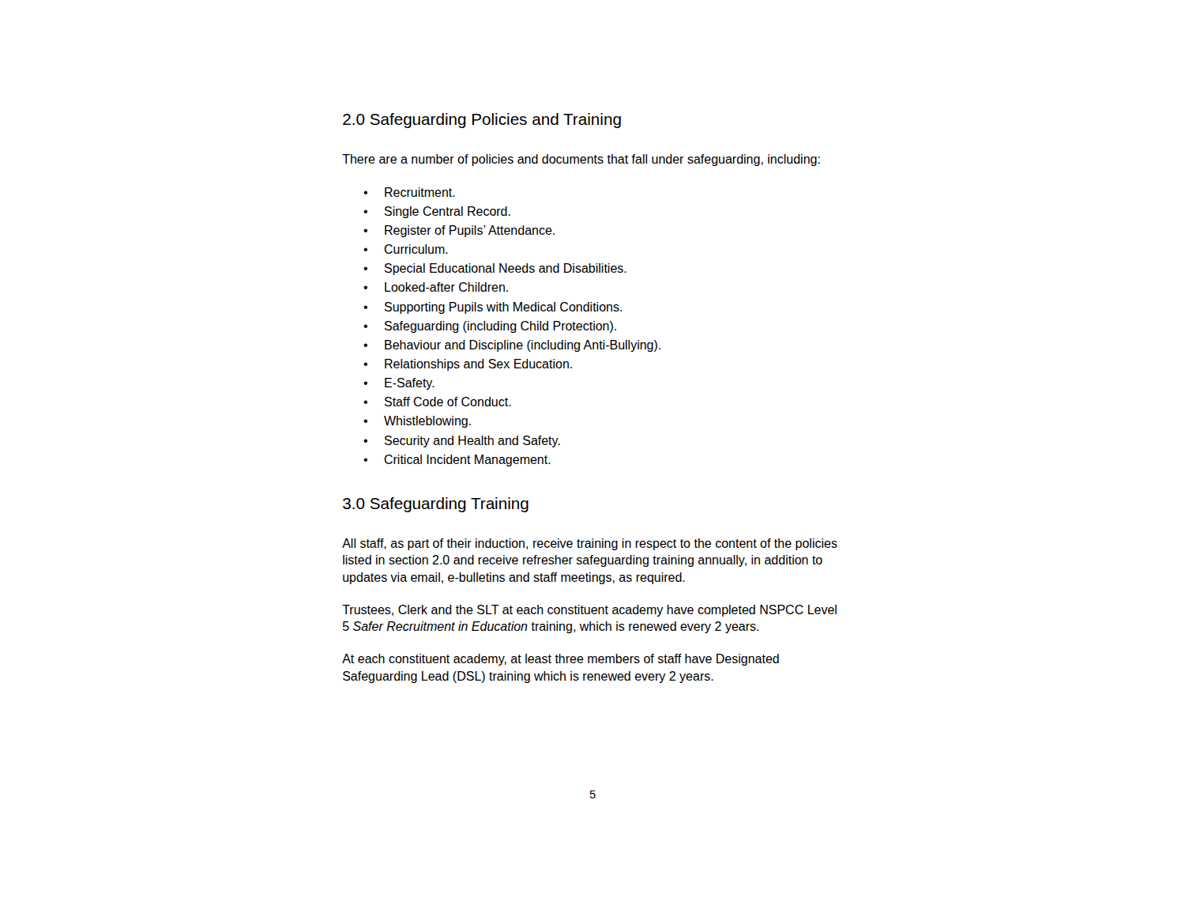2.0 Safeguarding Policies and Training
There are a number of policies and documents that fall under safeguarding, including:
Recruitment.
Single Central Record.
Register of Pupils’ Attendance.
Curriculum.
Special Educational Needs and Disabilities.
Looked-after Children.
Supporting Pupils with Medical Conditions.
Safeguarding (including Child Protection).
Behaviour and Discipline (including Anti-Bullying).
Relationships and Sex Education.
E-Safety.
Staff Code of Conduct.
Whistleblowing.
Security and Health and Safety.
Critical Incident Management.
3.0 Safeguarding Training
All staff, as part of their induction, receive training in respect to the content of the policies listed in section 2.0 and receive refresher safeguarding training annually, in addition to updates via email, e-bulletins and staff meetings, as required.
Trustees, Clerk and the SLT at each constituent academy have completed NSPCC Level 5 Safer Recruitment in Education training, which is renewed every 2 years.
At each constituent academy, at least three members of staff have Designated Safeguarding Lead (DSL) training which is renewed every 2 years.
5